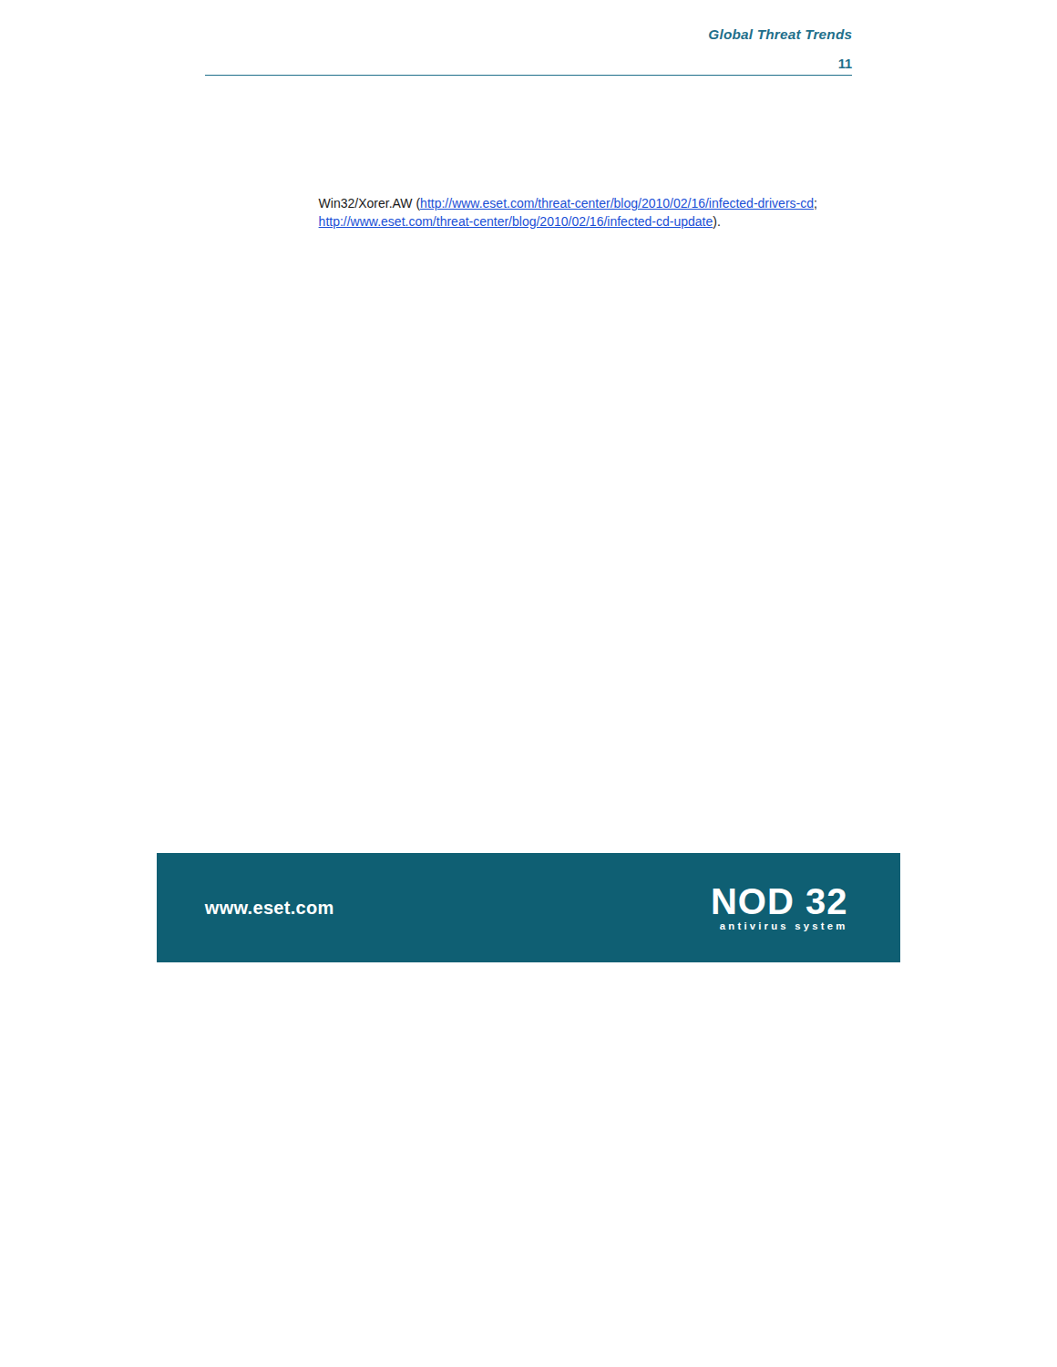Global Threat Trends
11
Win32/Xorer.AW (http://www.eset.com/threat-center/blog/2010/02/16/infected-drivers-cd; http://www.eset.com/threat-center/blog/2010/02/16/infected-cd-update).
www.eset.com
NOD 32
antivirus system